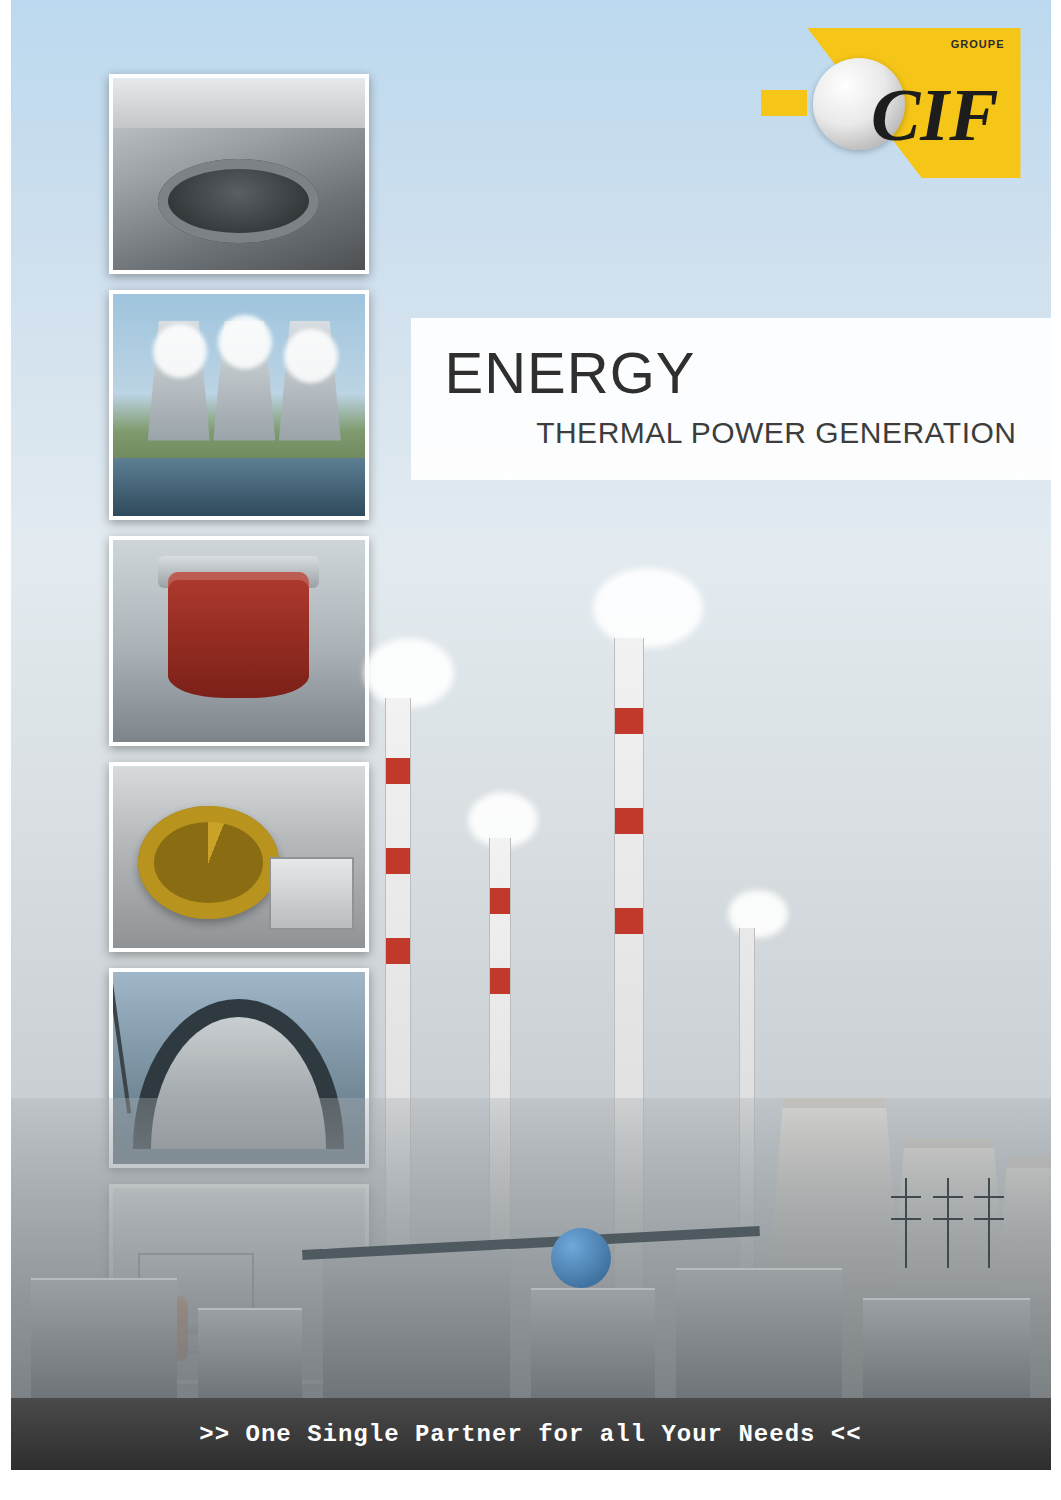GROUPE CIF
Large machining of a turbine component
Cooling towers of a thermal power plant
Painted rotor drum
Stator ring in the workshop
Assembly of a large ring segment on site
Drive unit with orange motor
ENERGY
THERMAL POWER GENERATION
>> One Single Partner for all Your Needs <<